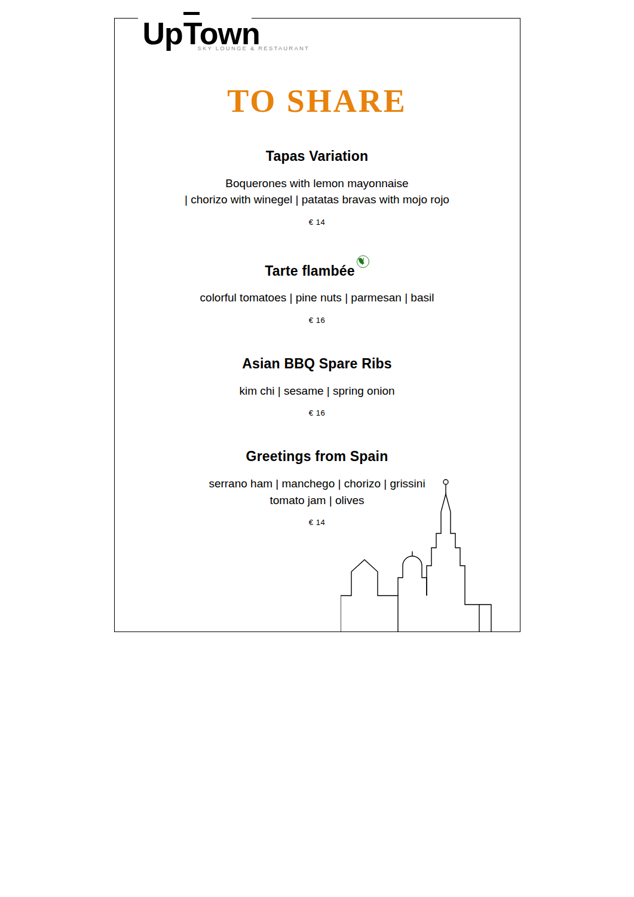UpTown
SKY LOUNGE & RESTAURANT
TO SHARE
Tapas Variation
Boquerones with lemon mayonnaise
| chorizo with winegel | patatas bravas with mojo rojo
€ 14
Tarte flambée
colorful tomatoes | pine nuts | parmesan | basil
€ 16
Asian BBQ Spare Ribs
kim chi | sesame | spring onion
€ 16
Greetings from Spain
serrano ham | manchego | chorizo | grissini
tomato jam | olives
€ 14